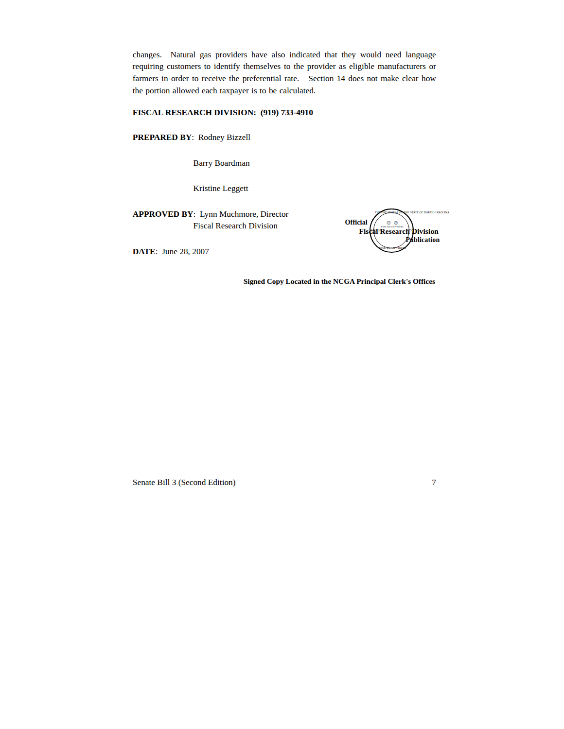changes. Natural gas providers have also indicated that they would need language requiring customers to identify themselves to the provider as eligible manufacturers or farmers in order to receive the preferential rate. Section 14 does not make clear how the portion allowed each taxpayer is to be calculated.
FISCAL RESEARCH DIVISION: (919) 733-4910
PREPARED BY: Rodney Bizzell
Barry Boardman
Kristine Leggett
APPROVED BY: Lynn Muchmore, Director Fiscal Research Division
Official
THE GREAT SEAL OF THE STATE OF NORTH CAROLINA
MAY 20
1775
☺ ☺
ESSE QUAM VIDERI
ESSE QUAM VIDERI
Fiscal Research Division
Publication
DATE: June 28, 2007
Signed Copy Located in the NCGA Principal Clerk's Offices
Senate Bill 3 (Second Edition) 7